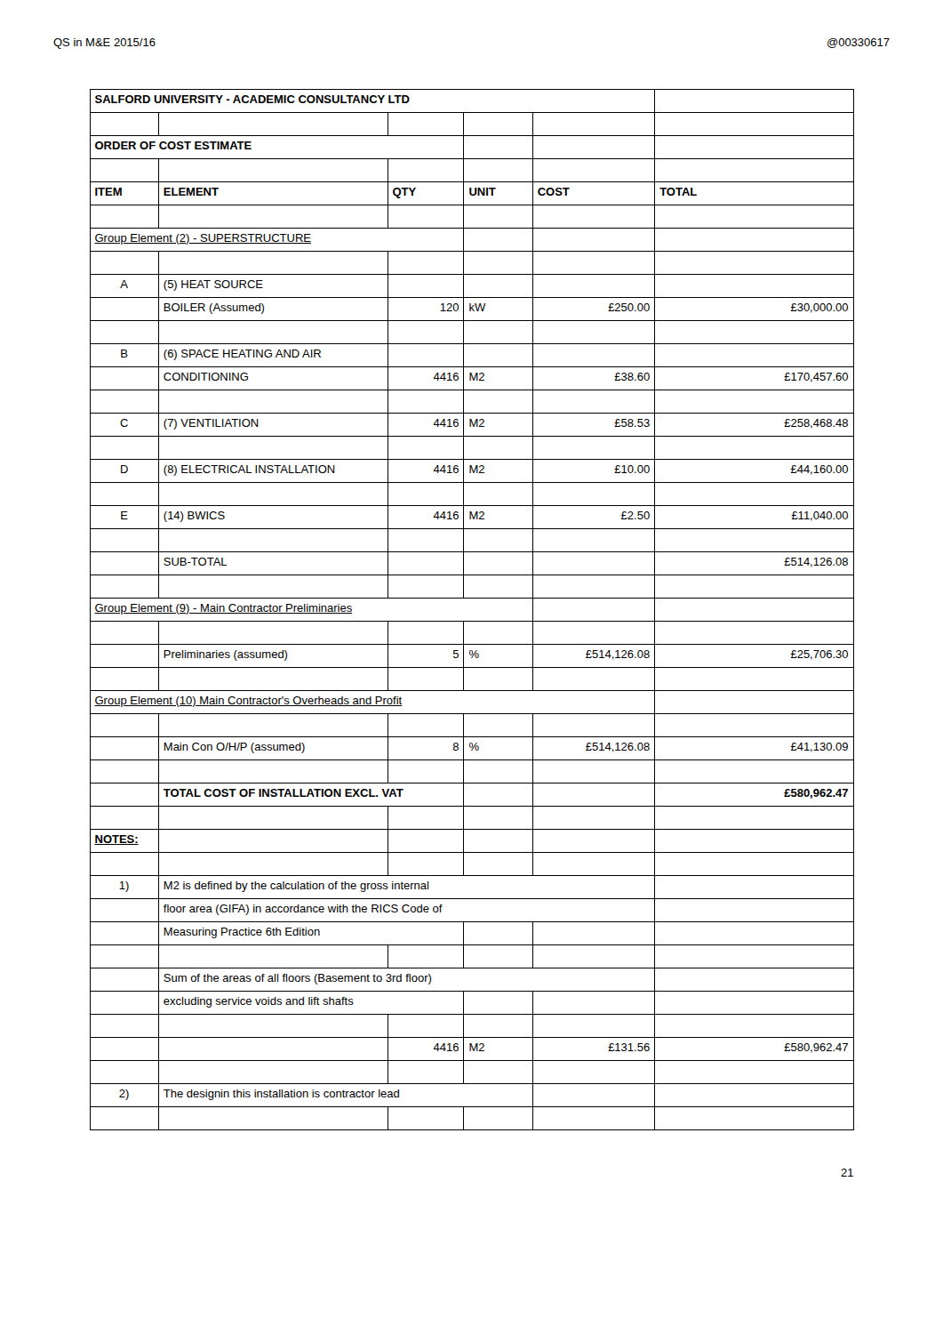QS in M&E 2015/16 @00330617
| SALFORD UNIVERSITY - ACADEMIC CONSULTANCY LTD | |
| ORDER OF COST ESTIMATE | | | |
| ITEM | ELEMENT | QTY | UNIT | COST | TOTAL |
| Group Element (2) - SUPERSTRUCTURE | | | |
| A | (5) HEAT SOURCE | | | | |
| | BOILER (Assumed) | 120 | kW | £250.00 | £30,000.00 |
| B | (6) SPACE HEATING AND AIR | | | | |
| | CONDITIONING | 4416 | M2 | £38.60 | £170,457.60 |
| C | (7) VENTILIATION | 4416 | M2 | £58.53 | £258,468.48 |
| D | (8) ELECTRICAL INSTALLATION | 4416 | M2 | £10.00 | £44,160.00 |
| E | (14) BWICS | 4416 | M2 | £2.50 | £11,040.00 |
| | SUB-TOTAL | | | | £514,126.08 |
| Group Element (9) - Main Contractor Preliminaries | | |
| | Preliminaries (assumed) | 5 | % | £514,126.08 | £25,706.30 |
| Group Element (10) Main Contractor's Overheads and Profit | |
| | Main Con O/H/P (assumed) | 8 | % | £514,126.08 | £41,130.09 |
| | TOTAL COST OF INSTALLATION EXCL. VAT | | | £580,962.47 |
| NOTES: | | | | | |
| 1) | M2 is defined by the calculation of the gross internal | |
| | floor area (GIFA) in accordance with the RICS Code of | |
| | Measuring Practice 6th Edition | | | |
| | Sum of the areas of all floors (Basement to 3rd floor) | |
| | excluding service voids and lift shafts | | | |
| | | 4416 | M2 | £131.56 | £580,962.47 |
| 2) | The designin this installation is contractor lead | | |
21